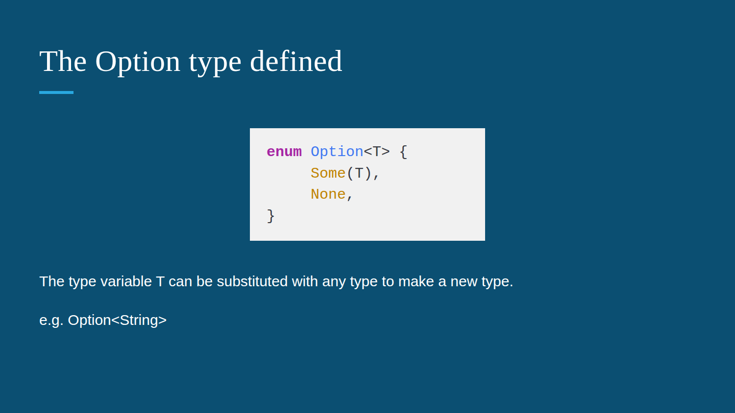The Option type defined
enum Option<T> {
     Some(T),
     None,
}
The type variable T can be substituted with any type to make a new type.
e.g. Option<String>